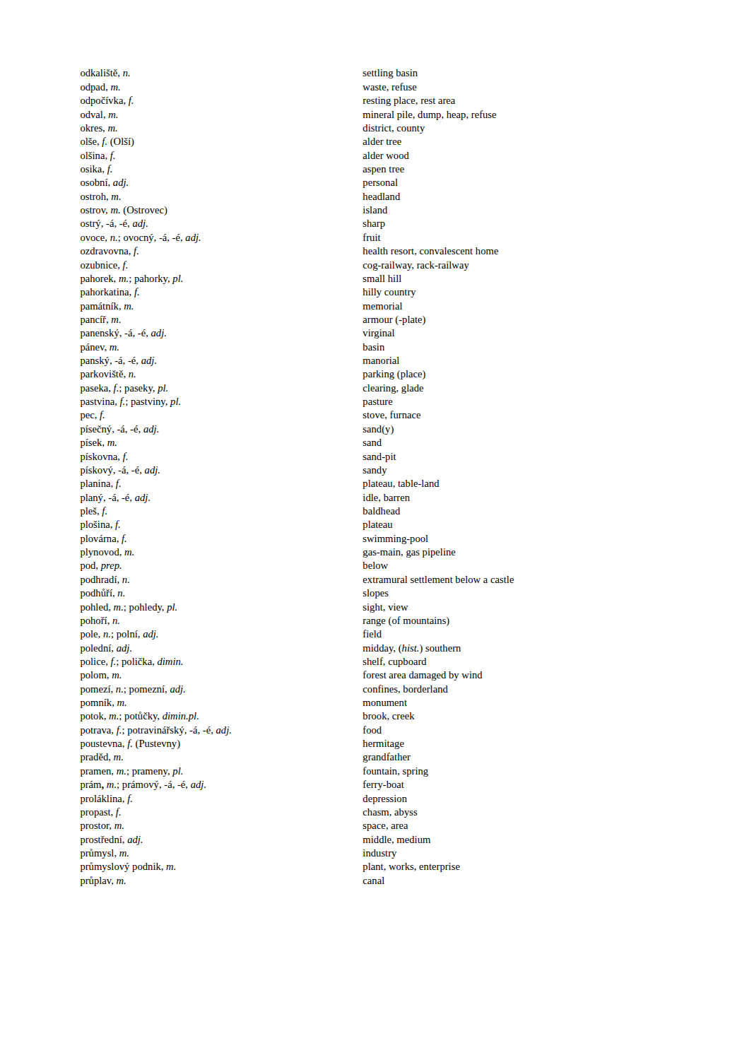| odkaliště, n. | settling basin |
| odpad, m. | waste, refuse |
| odpočívka, f. | resting place, rest area |
| odval, m. | mineral pile, dump, heap, refuse |
| okres, m. | district, county |
| olše, f. (Olší) | alder tree |
| olšina, f. | alder wood |
| osika, f. | aspen tree |
| osobní, adj. | personal |
| ostroh, m. | headland |
| ostrov, m. (Ostrovec) | island |
| ostrý, -á, -é, adj. | sharp |
| ovoce, n. ; ovocný, -á, -é, adj. | fruit |
| ozdravovna, f. | health resort, convalescent home |
| ozubnice, f. | cog-railway, rack-railway |
| pahorek, m. ; pahorky, pl. | small hill |
| pahorkatina, f. | hilly country |
| památník, m. | memorial |
| pancíř, m. | armour (-plate) |
| panenský, -á, -é, adj. | virginal |
| pánev, m. | basin |
| panský, -á, -é, adj. | manorial |
| parkoviště, n. | parking (place) |
| paseka, f. ; paseky, pl. | clearing, glade |
| pastvina, f. ; pastviny, pl. | pasture |
| pec, f. | stove, furnace |
| písečný, -á, -é, adj. | sand(y) |
| písek, m. | sand |
| pískovna, f. | sand-pit |
| pískový, -á, -é, adj. | sandy |
| planina, f. | plateau, table-land |
| planý, -á, -é, adj. | idle, barren |
| pleš, f. | baldhead |
| plošina, f. | plateau |
| plovárna, f. | swimming-pool |
| plynovod, m. | gas-main, gas pipeline |
| pod, prep. | below |
| podhradí, n. | extramural settlement below a castle |
| podhůří, n. | slopes |
| pohled, m. ; pohledy, pl. | sight, view |
| pohoří, n. | range (of mountains) |
| pole, n. ; polní, adj. | field |
| polední, adj. | midday, ( hist. ) southern |
| police, f. ; polička, dimin. | shelf, cupboard |
| polom, m. | forest area damaged by wind |
| pomezí, n. ; pomezní, adj. | confines, borderland |
| pomník, m. | monument |
| potok, m. ; potůčky, dimin.pl. | brook, creek |
| potrava, f. ; potravinářský, -á, -é, adj. | food |
| poustevna, f. (Pustevny) | hermitage |
| praděd, m. | grandfather |
| pramen, m. ; prameny, pl. | fountain, spring |
| prám , m. ; prámový, -á, -é, adj. | ferry-boat |
| proláklina, f. | depression |
| propast, f. | chasm, abyss |
| prostor, m. | space, area |
| prostřední, adj. | middle, medium |
| průmysl, m. | industry |
| průmyslový podnik, m. | plant, works, enterprise |
| průplav, m. | canal |